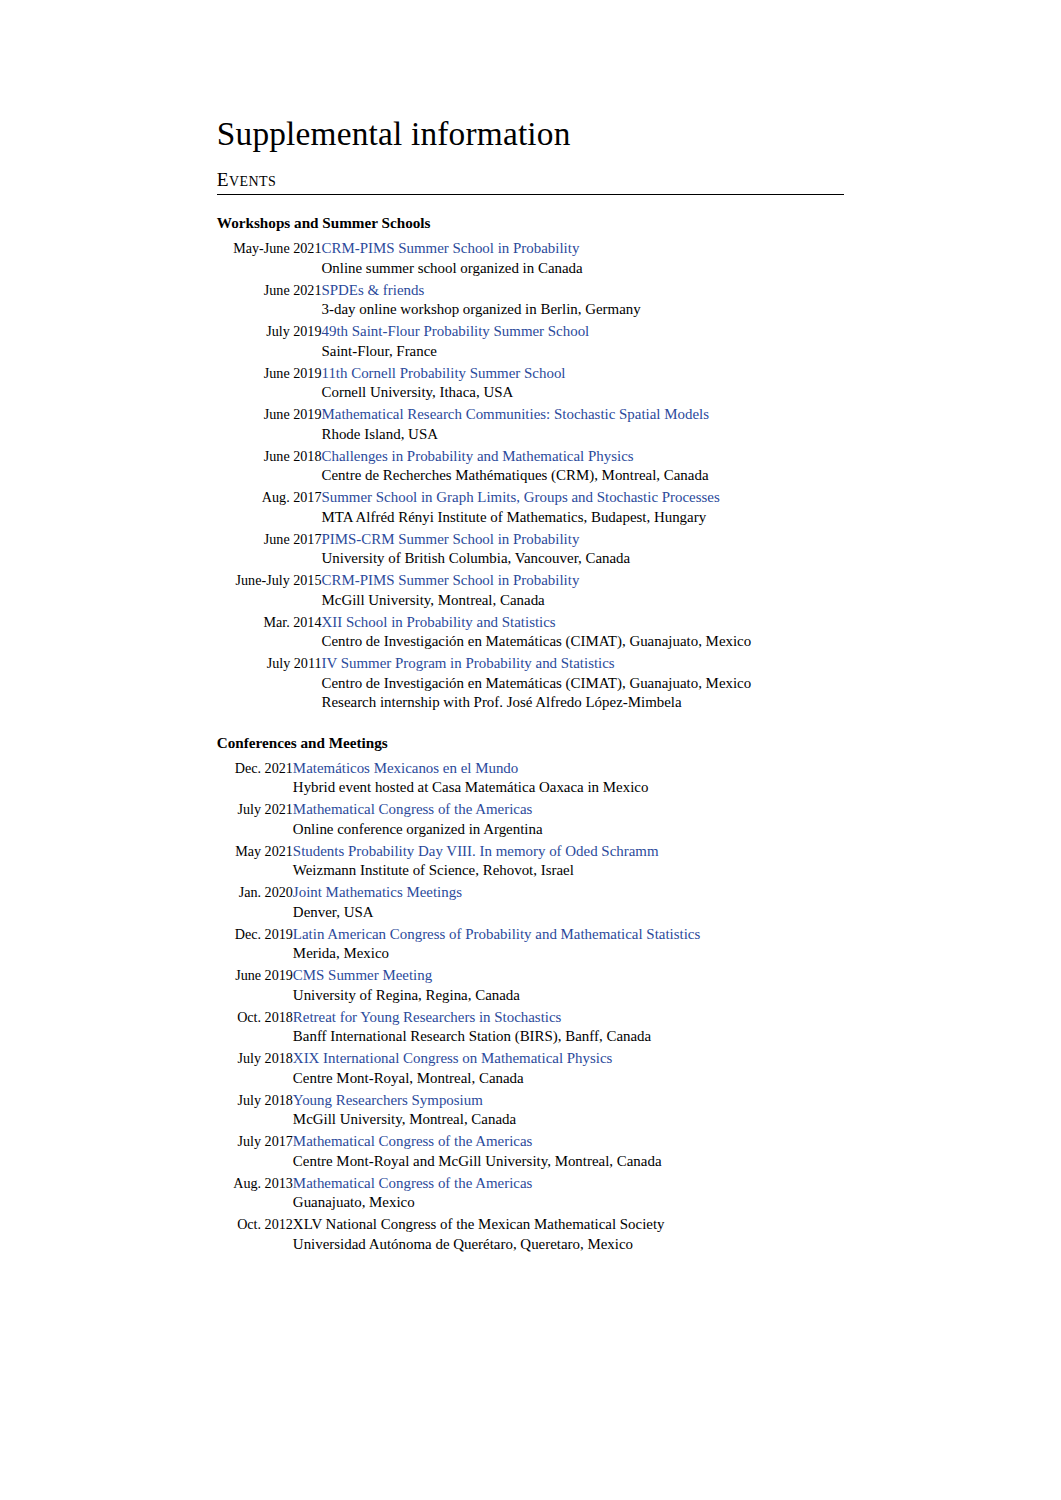Supplemental information
Events
Workshops and Summer Schools
| May-June 2021 | CRM-PIMS Summer School in Probability Online summer school organized in Canada |
| June 2021 | SPDEs & friends 3-day online workshop organized in Berlin, Germany |
| July 2019 | 49th Saint-Flour Probability Summer School Saint-Flour, France |
| June 2019 | 11th Cornell Probability Summer School Cornell University, Ithaca, USA |
| June 2019 | Mathematical Research Communities: Stochastic Spatial Models Rhode Island, USA |
| June 2018 | Challenges in Probability and Mathematical Physics Centre de Recherches Mathématiques (CRM), Montreal, Canada |
| Aug. 2017 | Summer School in Graph Limits, Groups and Stochastic Processes MTA Alfréd Rényi Institute of Mathematics, Budapest, Hungary |
| June 2017 | PIMS-CRM Summer School in Probability University of British Columbia, Vancouver, Canada |
| June-July 2015 | CRM-PIMS Summer School in Probability McGill University, Montreal, Canada |
| Mar. 2014 | XII School in Probability and Statistics Centro de Investigación en Matemáticas (CIMAT), Guanajuato, Mexico |
| July 2011 | IV Summer Program in Probability and Statistics Centro de Investigación en Matemáticas (CIMAT), Guanajuato, Mexico Research internship with Prof. José Alfredo López-Mimbela |
Conferences and Meetings
| Dec. 2021 | Matemáticos Mexicanos en el Mundo Hybrid event hosted at Casa Matemática Oaxaca in Mexico |
| July 2021 | Mathematical Congress of the Americas Online conference organized in Argentina |
| May 2021 | Students Probability Day VIII. In memory of Oded Schramm Weizmann Institute of Science, Rehovot, Israel |
| Jan. 2020 | Joint Mathematics Meetings Denver, USA |
| Dec. 2019 | Latin American Congress of Probability and Mathematical Statistics Merida, Mexico |
| June 2019 | CMS Summer Meeting University of Regina, Regina, Canada |
| Oct. 2018 | Retreat for Young Researchers in Stochastics Banff International Research Station (BIRS), Banff, Canada |
| July 2018 | XIX International Congress on Mathematical Physics Centre Mont-Royal, Montreal, Canada |
| July 2018 | Young Researchers Symposium McGill University, Montreal, Canada |
| July 2017 | Mathematical Congress of the Americas Centre Mont-Royal and McGill University, Montreal, Canada |
| Aug. 2013 | Mathematical Congress of the Americas Guanajuato, Mexico |
| Oct. 2012 | XLV National Congress of the Mexican Mathematical Society Universidad Autónoma de Querétaro, Queretaro, Mexico |